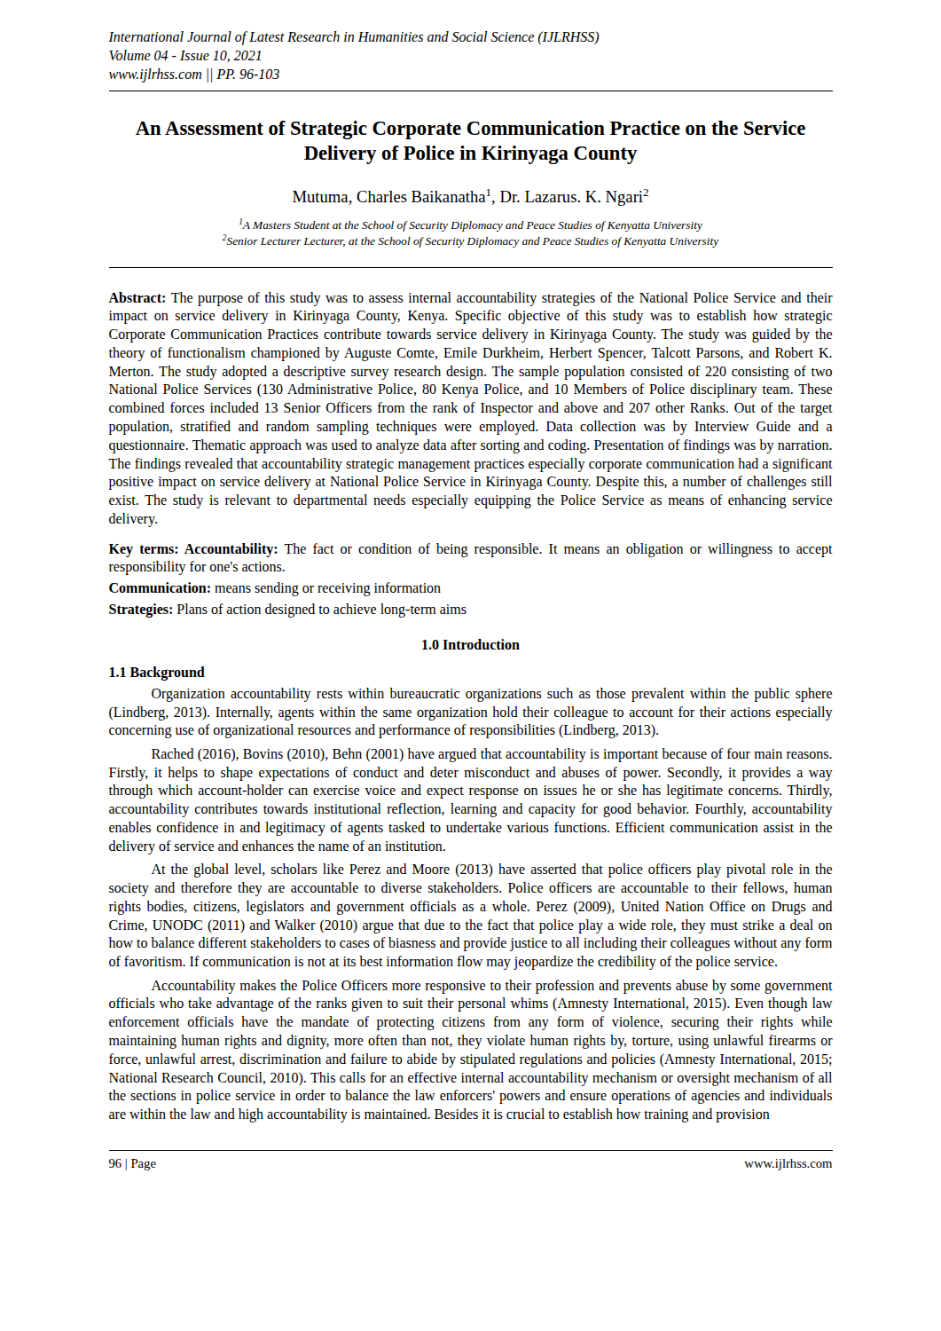International Journal of Latest Research in Humanities and Social Science (IJLRHSS)
Volume 04 - Issue 10, 2021
www.ijlrhss.com || PP. 96-103
An Assessment of Strategic Corporate Communication Practice on the Service Delivery of Police in Kirinyaga County
Mutuma, Charles Baikanatha1, Dr. Lazarus. K. Ngari2
1A Masters Student at the School of Security Diplomacy and Peace Studies of Kenyatta University
2Senior Lecturer Lecturer, at the School of Security Diplomacy and Peace Studies of Kenyatta University
Abstract: The purpose of this study was to assess internal accountability strategies of the National Police Service and their impact on service delivery in Kirinyaga County, Kenya. Specific objective of this study was to establish how strategic Corporate Communication Practices contribute towards service delivery in Kirinyaga County. The study was guided by the theory of functionalism championed by Auguste Comte, Emile Durkheim, Herbert Spencer, Talcott Parsons, and Robert K. Merton. The study adopted a descriptive survey research design. The sample population consisted of 220 consisting of two National Police Services (130 Administrative Police, 80 Kenya Police, and 10 Members of Police disciplinary team. These combined forces included 13 Senior Officers from the rank of Inspector and above and 207 other Ranks. Out of the target population, stratified and random sampling techniques were employed. Data collection was by Interview Guide and a questionnaire. Thematic approach was used to analyze data after sorting and coding. Presentation of findings was by narration. The findings revealed that accountability strategic management practices especially corporate communication had a significant positive impact on service delivery at National Police Service in Kirinyaga County. Despite this, a number of challenges still exist. The study is relevant to departmental needs especially equipping the Police Service as means of enhancing service delivery.
Key terms: Accountability: The fact or condition of being responsible. It means an obligation or willingness to accept responsibility for one's actions.
Communication: means sending or receiving information
Strategies: Plans of action designed to achieve long-term aims
1.0 Introduction
1.1 Background
Organization accountability rests within bureaucratic organizations such as those prevalent within the public sphere (Lindberg, 2013). Internally, agents within the same organization hold their colleague to account for their actions especially concerning use of organizational resources and performance of responsibilities (Lindberg, 2013).
Rached (2016), Bovins (2010), Behn (2001) have argued that accountability is important because of four main reasons. Firstly, it helps to shape expectations of conduct and deter misconduct and abuses of power. Secondly, it provides a way through which account-holder can exercise voice and expect response on issues he or she has legitimate concerns. Thirdly, accountability contributes towards institutional reflection, learning and capacity for good behavior. Fourthly, accountability enables confidence in and legitimacy of agents tasked to undertake various functions. Efficient communication assist in the delivery of service and enhances the name of an institution.
At the global level, scholars like Perez and Moore (2013) have asserted that police officers play pivotal role in the society and therefore they are accountable to diverse stakeholders. Police officers are accountable to their fellows, human rights bodies, citizens, legislators and government officials as a whole. Perez (2009), United Nation Office on Drugs and Crime, UNODC (2011) and Walker (2010) argue that due to the fact that police play a wide role, they must strike a deal on how to balance different stakeholders to cases of biasness and provide justice to all including their colleagues without any form of favoritism. If communication is not at its best information flow may jeopardize the credibility of the police service.
Accountability makes the Police Officers more responsive to their profession and prevents abuse by some government officials who take advantage of the ranks given to suit their personal whims (Amnesty International, 2015). Even though law enforcement officials have the mandate of protecting citizens from any form of violence, securing their rights while maintaining human rights and dignity, more often than not, they violate human rights by, torture, using unlawful firearms or force, unlawful arrest, discrimination and failure to abide by stipulated regulations and policies (Amnesty International, 2015; National Research Council, 2010). This calls for an effective internal accountability mechanism or oversight mechanism of all the sections in police service in order to balance the law enforcers' powers and ensure operations of agencies and individuals are within the law and high accountability is maintained. Besides it is crucial to establish how training and provision
96 | Page www.ijlrhss.com